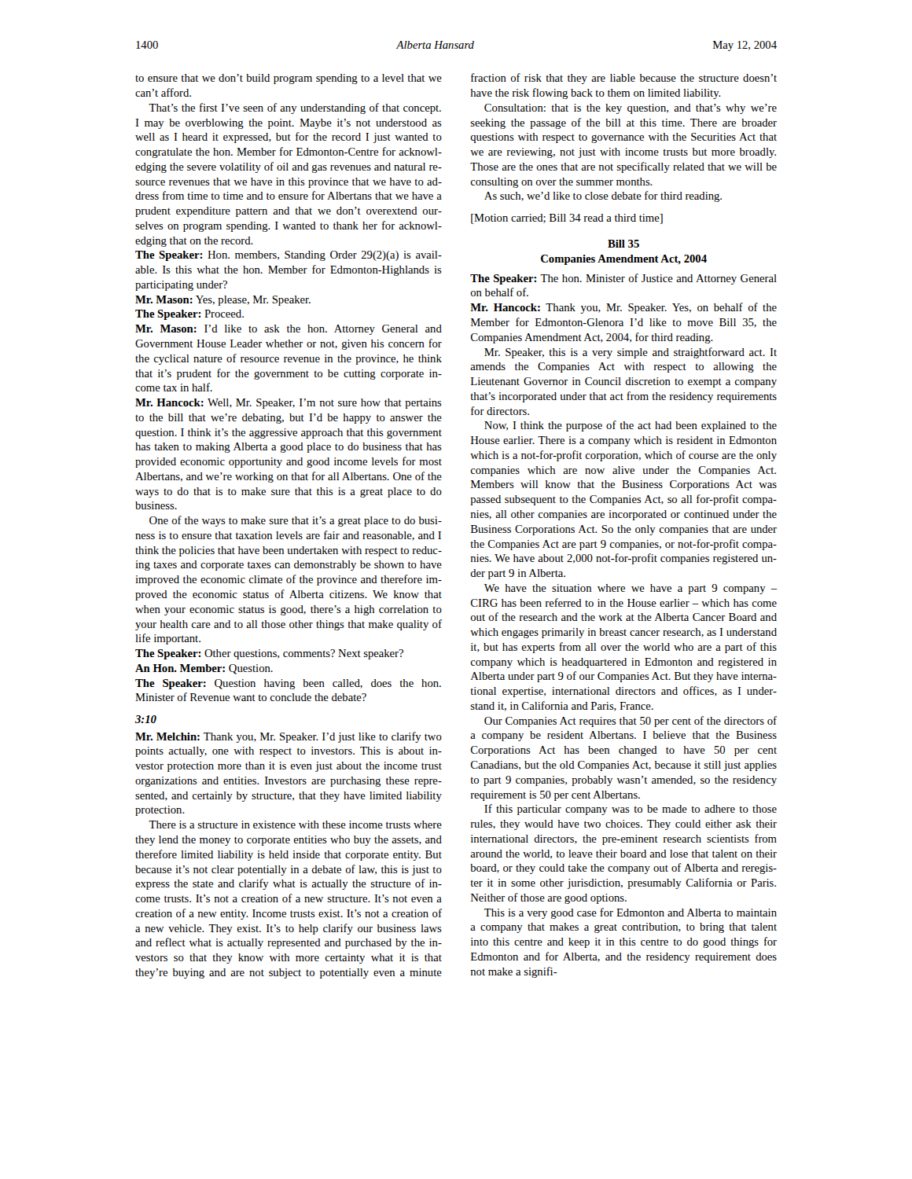1400 Alberta Hansard May 12, 2004
to ensure that we don’t build program spending to a level that we can’t afford.
That’s the first I’ve seen of any understanding of that concept. I may be overblowing the point. Maybe it’s not understood as well as I heard it expressed, but for the record I just wanted to congratulate the hon. Member for Edmonton-Centre for acknowledging the severe volatility of oil and gas revenues and natural resource revenues that we have in this province that we have to address from time to time and to ensure for Albertans that we have a prudent expenditure pattern and that we don’t overextend ourselves on program spending. I wanted to thank her for acknowledging that on the record.
The Speaker: Hon. members, Standing Order 29(2)(a) is available. Is this what the hon. Member for Edmonton-Highlands is participating under?
Mr. Mason: Yes, please, Mr. Speaker.
The Speaker: Proceed.
Mr. Mason: I’d like to ask the hon. Attorney General and Government House Leader whether or not, given his concern for the cyclical nature of resource revenue in the province, he think that it’s prudent for the government to be cutting corporate income tax in half.
Mr. Hancock: Well, Mr. Speaker, I’m not sure how that pertains to the bill that we’re debating, but I’d be happy to answer the question. I think it’s the aggressive approach that this government has taken to making Alberta a good place to do business that has provided economic opportunity and good income levels for most Albertans, and we’re working on that for all Albertans. One of the ways to do that is to make sure that this is a great place to do business.
One of the ways to make sure that it’s a great place to do business is to ensure that taxation levels are fair and reasonable, and I think the policies that have been undertaken with respect to reducing taxes and corporate taxes can demonstrably be shown to have improved the economic climate of the province and therefore improved the economic status of Alberta citizens. We know that when your economic status is good, there’s a high correlation to your health care and to all those other things that make quality of life important.
The Speaker: Other questions, comments? Next speaker?
An Hon. Member: Question.
The Speaker: Question having been called, does the hon. Minister of Revenue want to conclude the debate?
3:10
Mr. Melchin: Thank you, Mr. Speaker. I’d just like to clarify two points actually, one with respect to investors. This is about investor protection more than it is even just about the income trust organizations and entities. Investors are purchasing these represented, and certainly by structure, that they have limited liability protection.
There is a structure in existence with these income trusts where they lend the money to corporate entities who buy the assets, and therefore limited liability is held inside that corporate entity. But because it’s not clear potentially in a debate of law, this is just to express the state and clarify what is actually the structure of income trusts. It’s not a creation of a new structure. It’s not even a creation of a new entity. Income trusts exist. It’s not a creation of a new vehicle. They exist. It’s to help clarify our business laws and reflect what is actually represented and purchased by the investors so that they know with more certainty what it is that they’re buying and are not subject to potentially even a minute fraction of risk that they are liable because the structure doesn’t have the risk flowing back to them on limited liability.
Consultation: that is the key question, and that’s why we’re seeking the passage of the bill at this time. There are broader questions with respect to governance with the Securities Act that we are reviewing, not just with income trusts but more broadly. Those are the ones that are not specifically related that we will be consulting on over the summer months.
As such, we’d like to close debate for third reading.
[Motion carried; Bill 34 read a third time]
Bill 35 Companies Amendment Act, 2004
The Speaker: The hon. Minister of Justice and Attorney General on behalf of.
Mr. Hancock: Thank you, Mr. Speaker. Yes, on behalf of the Member for Edmonton-Glenora I’d like to move Bill 35, the Companies Amendment Act, 2004, for third reading.
Mr. Speaker, this is a very simple and straightforward act. It amends the Companies Act with respect to allowing the Lieutenant Governor in Council discretion to exempt a company that’s incorporated under that act from the residency requirements for directors.
Now, I think the purpose of the act had been explained to the House earlier. There is a company which is resident in Edmonton which is a not-for-profit corporation, which of course are the only companies which are now alive under the Companies Act. Members will know that the Business Corporations Act was passed subsequent to the Companies Act, so all for-profit companies, all other companies are incorporated or continued under the Business Corporations Act. So the only companies that are under the Companies Act are part 9 companies, or not-for-profit companies. We have about 2,000 not-for-profit companies registered under part 9 in Alberta.
We have the situation where we have a part 9 company – CIRG has been referred to in the House earlier – which has come out of the research and the work at the Alberta Cancer Board and which engages primarily in breast cancer research, as I understand it, but has experts from all over the world who are a part of this company which is headquartered in Edmonton and registered in Alberta under part 9 of our Companies Act. But they have international expertise, international directors and offices, as I understand it, in California and Paris, France.
Our Companies Act requires that 50 per cent of the directors of a company be resident Albertans. I believe that the Business Corporations Act has been changed to have 50 per cent Canadians, but the old Companies Act, because it still just applies to part 9 companies, probably wasn’t amended, so the residency requirement is 50 per cent Albertans.
If this particular company was to be made to adhere to those rules, they would have two choices. They could either ask their international directors, the pre-eminent research scientists from around the world, to leave their board and lose that talent on their board, or they could take the company out of Alberta and reregister it in some other jurisdiction, presumably California or Paris. Neither of those are good options.
This is a very good case for Edmonton and Alberta to maintain a company that makes a great contribution, to bring that talent into this centre and keep it in this centre to do good things for Edmonton and for Alberta, and the residency requirement does not make a signifi-